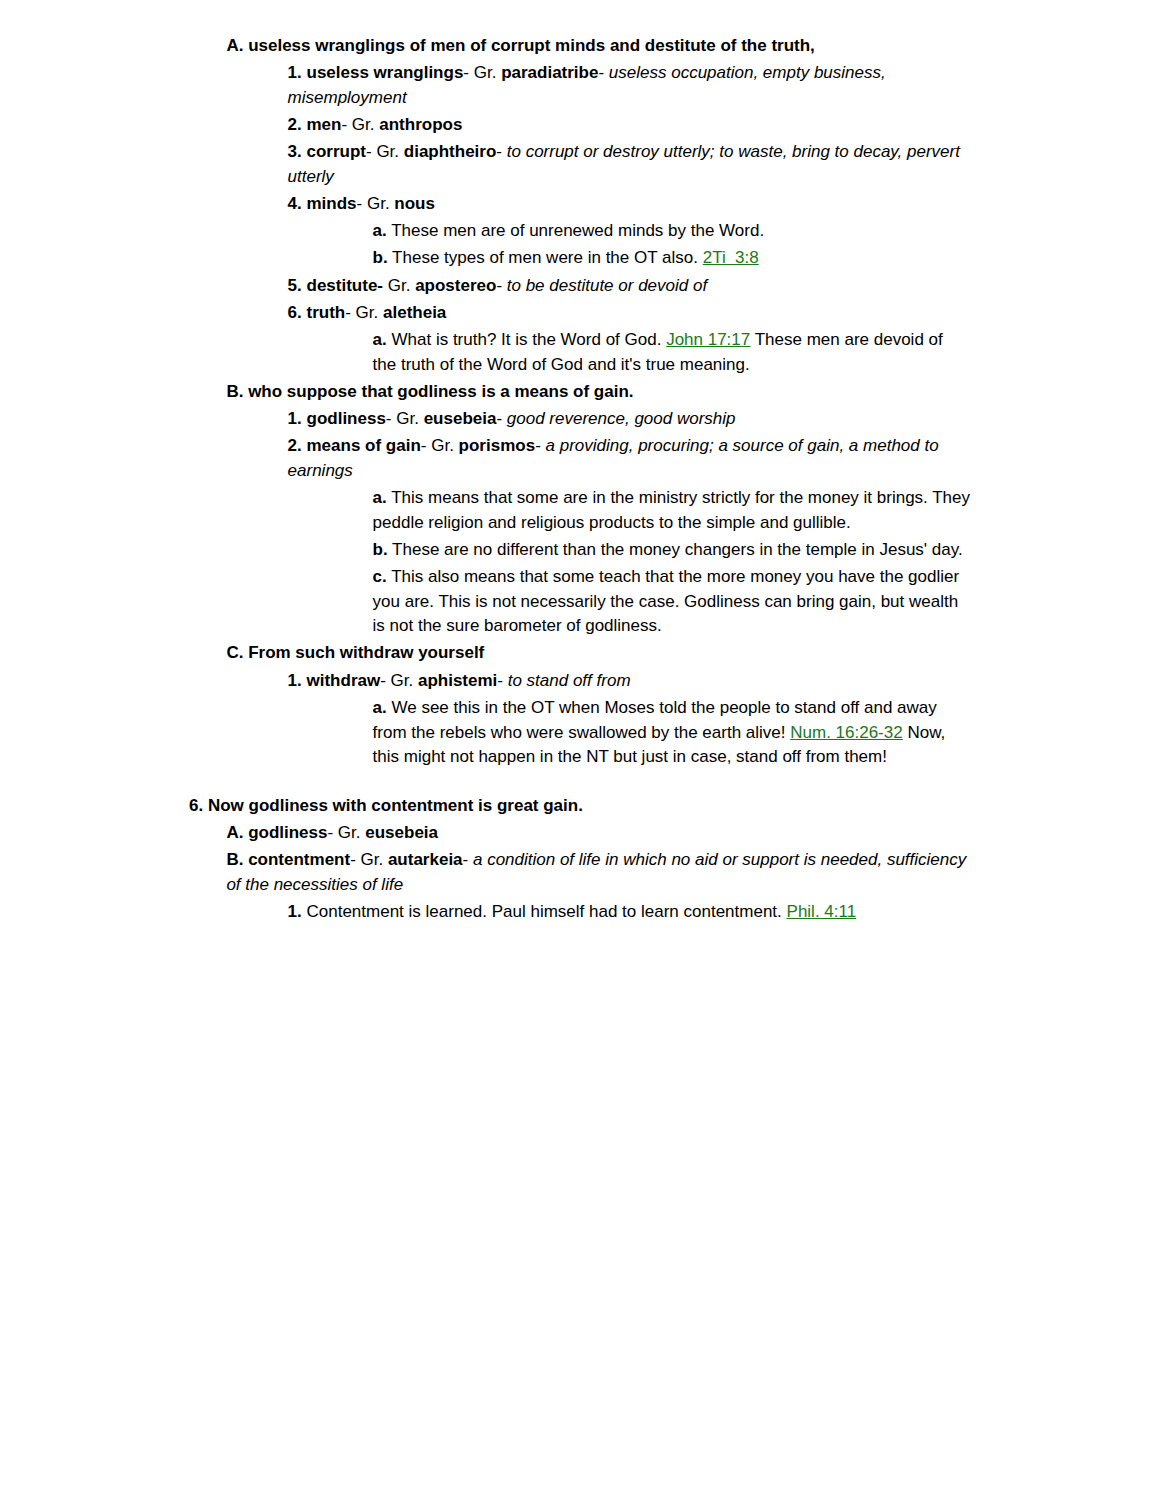A. useless wranglings of men of corrupt minds and destitute of the truth,
1. useless wranglings- Gr. paradiatribe- useless occupation, empty business, misemployment
2. men- Gr. anthropos
3. corrupt- Gr. diaphtheiro- to corrupt or destroy utterly; to waste, bring to decay, pervert utterly
4. minds- Gr. nous
a. These men are of unrenewed minds by the Word.
b. These types of men were in the OT also. 2Ti 3:8
5. destitute- Gr. apostereo- to be destitute or devoid of
6. truth- Gr. aletheia
a. What is truth? It is the Word of God. John 17:17 These men are devoid of the truth of the Word of God and it's true meaning.
B. who suppose that godliness is a means of gain.
1. godliness- Gr. eusebeia- good reverence, good worship
2. means of gain- Gr. porismos- a providing, procuring; a source of gain, a method to earnings
a. This means that some are in the ministry strictly for the money it brings. They peddle religion and religious products to the simple and gullible.
b. These are no different than the money changers in the temple in Jesus' day.
c. This also means that some teach that the more money you have the godlier you are. This is not necessarily the case. Godliness can bring gain, but wealth is not the sure barometer of godliness.
C. From such withdraw yourself
1. withdraw- Gr. aphistemi- to stand off from
a. We see this in the OT when Moses told the people to stand off and away from the rebels who were swallowed by the earth alive! Num. 16:26-32 Now, this might not happen in the NT but just in case, stand off from them!
6. Now godliness with contentment is great gain.
A. godliness- Gr. eusebeia
B. contentment- Gr. autarkeia- a condition of life in which no aid or support is needed, sufficiency of the necessities of life
1. Contentment is learned. Paul himself had to learn contentment. Phil. 4:11